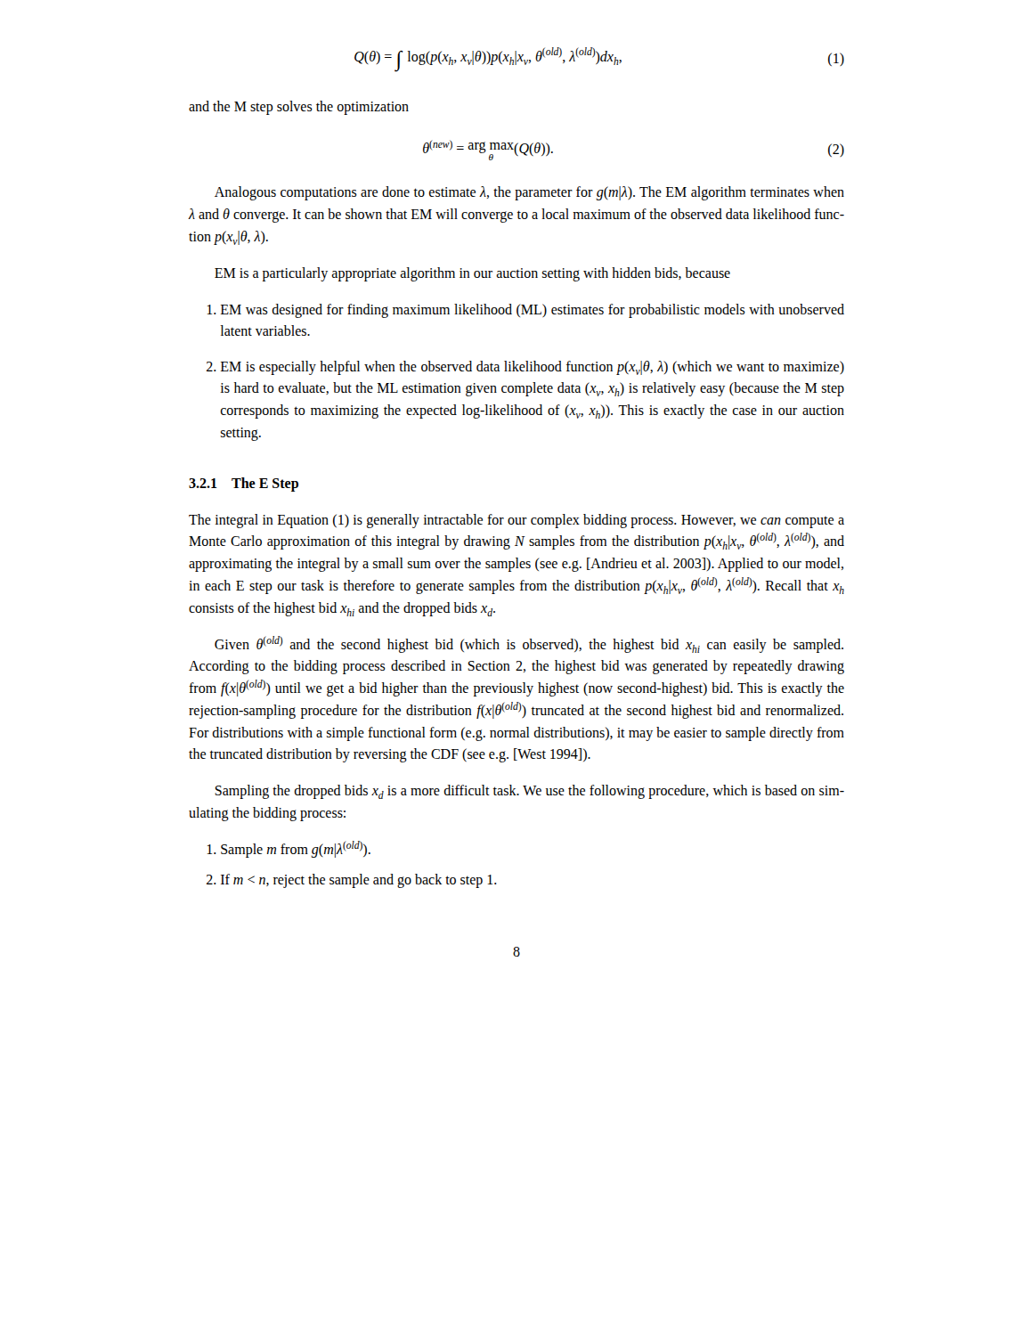Q(θ) = ∫ log(p(xh, xv|θ))p(xh|xv, θ(old), λ(old))dxh,
(1)
and the M step solves the optimization
θ(new) = arg max θ(Q(θ)).
(2)
Analogous computations are done to estimate λ, the parameter for g(m|λ). The EM algorithm terminates when λ and θ converge. It can be shown that EM will converge to a local maximum of the observed data likelihood function p(xv|θ, λ).
EM is a particularly appropriate algorithm in our auction setting with hidden bids, because
EM was designed for finding maximum likelihood (ML) estimates for probabilistic models with unobserved latent variables.
EM is especially helpful when the observed data likelihood function p(xv|θ, λ) (which we want to maximize) is hard to evaluate, but the ML estimation given complete data (xv, xh) is relatively easy (because the M step corresponds to maximizing the expected log-likelihood of (xv, xh)). This is exactly the case in our auction setting.
3.2.1 The E Step
The integral in Equation (1) is generally intractable for our complex bidding process. However, we can compute a Monte Carlo approximation of this integral by drawing N samples from the distribution p(xh|xv, θ(old), λ(old)), and approximating the integral by a small sum over the samples (see e.g. [Andrieu et al. 2003]). Applied to our model, in each E step our task is therefore to generate samples from the distribution p(xh|xv, θ(old), λ(old)). Recall that xh consists of the highest bid xhi and the dropped bids xd.
Given θ(old) and the second highest bid (which is observed), the highest bid xhi can easily be sampled. According to the bidding process described in Section 2, the highest bid was generated by repeatedly drawing from f(x|θ(old)) until we get a bid higher than the previously highest (now second-highest) bid. This is exactly the rejection-sampling procedure for the distribution f(x|θ(old)) truncated at the second highest bid and renormalized. For distributions with a simple functional form (e.g. normal distributions), it may be easier to sample directly from the truncated distribution by reversing the CDF (see e.g. [West 1994]).
Sampling the dropped bids xd is a more difficult task. We use the following procedure, which is based on simulating the bidding process:
Sample m from g(m|λ(old)).
If m < n, reject the sample and go back to step 1.
8